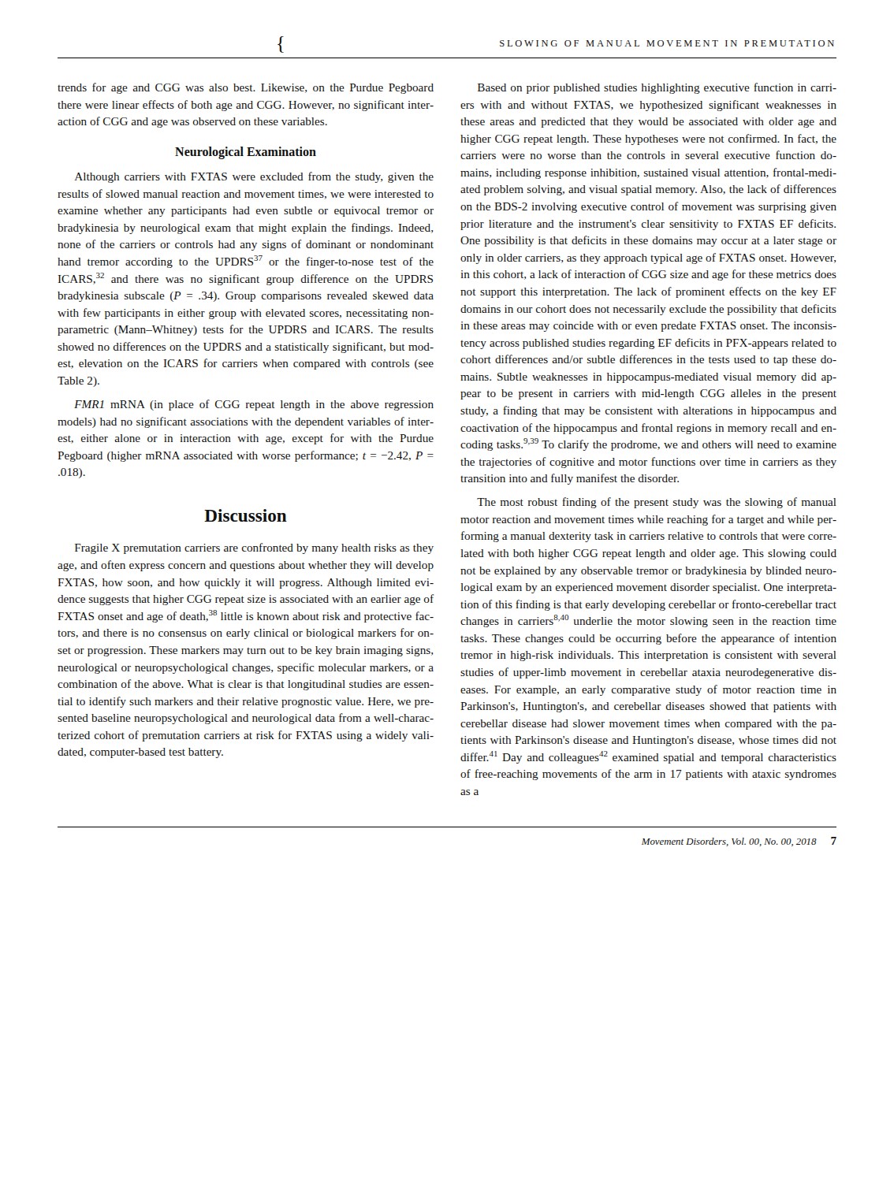{ Slowing of Manual Movement in Premutation
trends for age and CGG was also best. Likewise, on the Purdue Pegboard there were linear effects of both age and CGG. However, no significant interaction of CGG and age was observed on these variables.
Neurological Examination
Although carriers with FXTAS were excluded from the study, given the results of slowed manual reaction and movement times, we were interested to examine whether any participants had even subtle or equivocal tremor or bradykinesia by neurological exam that might explain the findings. Indeed, none of the carriers or controls had any signs of dominant or nondominant hand tremor according to the UPDRS37 or the finger-to-nose test of the ICARS,32 and there was no significant group difference on the UPDRS bradykinesia subscale (P = .34). Group comparisons revealed skewed data with few participants in either group with elevated scores, necessitating nonparametric (Mann–Whitney) tests for the UPDRS and ICARS. The results showed no differences on the UPDRS and a statistically significant, but modest, elevation on the ICARS for carriers when compared with controls (see Table 2).
FMR1 mRNA (in place of CGG repeat length in the above regression models) had no significant associations with the dependent variables of interest, either alone or in interaction with age, except for with the Purdue Pegboard (higher mRNA associated with worse performance; t = −2.42, P = .018).
Discussion
Fragile X premutation carriers are confronted by many health risks as they age, and often express concern and questions about whether they will develop FXTAS, how soon, and how quickly it will progress. Although limited evidence suggests that higher CGG repeat size is associated with an earlier age of FXTAS onset and age of death,38 little is known about risk and protective factors, and there is no consensus on early clinical or biological markers for onset or progression. These markers may turn out to be key brain imaging signs, neurological or neuropsychological changes, specific molecular markers, or a combination of the above. What is clear is that longitudinal studies are essential to identify such markers and their relative prognostic value. Here, we presented baseline neuropsychological and neurological data from a well-characterized cohort of premutation carriers at risk for FXTAS using a widely validated, computer-based test battery.
Based on prior published studies highlighting executive function in carriers with and without FXTAS, we hypothesized significant weaknesses in these areas and predicted that they would be associated with older age and higher CGG repeat length. These hypotheses were not confirmed. In fact, the carriers were no worse than the controls in several executive function domains, including response inhibition, sustained visual attention, frontal-mediated problem solving, and visual spatial memory. Also, the lack of differences on the BDS-2 involving executive control of movement was surprising given prior literature and the instrument's clear sensitivity to FXTAS EF deficits. One possibility is that deficits in these domains may occur at a later stage or only in older carriers, as they approach typical age of FXTAS onset. However, in this cohort, a lack of interaction of CGG size and age for these metrics does not support this interpretation. The lack of prominent effects on the key EF domains in our cohort does not necessarily exclude the possibility that deficits in these areas may coincide with or even predate FXTAS onset. The inconsistency across published studies regarding EF deficits in PFX-appears related to cohort differences and/or subtle differences in the tests used to tap these domains. Subtle weaknesses in hippocampus-mediated visual memory did appear to be present in carriers with mid-length CGG alleles in the present study, a finding that may be consistent with alterations in hippocampus and coactivation of the hippocampus and frontal regions in memory recall and encoding tasks.9,39 To clarify the prodrome, we and others will need to examine the trajectories of cognitive and motor functions over time in carriers as they transition into and fully manifest the disorder.
The most robust finding of the present study was the slowing of manual motor reaction and movement times while reaching for a target and while performing a manual dexterity task in carriers relative to controls that were correlated with both higher CGG repeat length and older age. This slowing could not be explained by any observable tremor or bradykinesia by blinded neurological exam by an experienced movement disorder specialist. One interpretation of this finding is that early developing cerebellar or fronto-cerebellar tract changes in carriers8,40 underlie the motor slowing seen in the reaction time tasks. These changes could be occurring before the appearance of intention tremor in high-risk individuals. This interpretation is consistent with several studies of upper-limb movement in cerebellar ataxia neurodegenerative diseases. For example, an early comparative study of motor reaction time in Parkinson's, Huntington's, and cerebellar diseases showed that patients with cerebellar disease had slower movement times when compared with the patients with Parkinson's disease and Huntington's disease, whose times did not differ.41 Day and colleagues42 examined spatial and temporal characteristics of free-reaching movements of the arm in 17 patients with ataxic syndromes as a
Movement Disorders, Vol. 00, No. 00, 2018 7